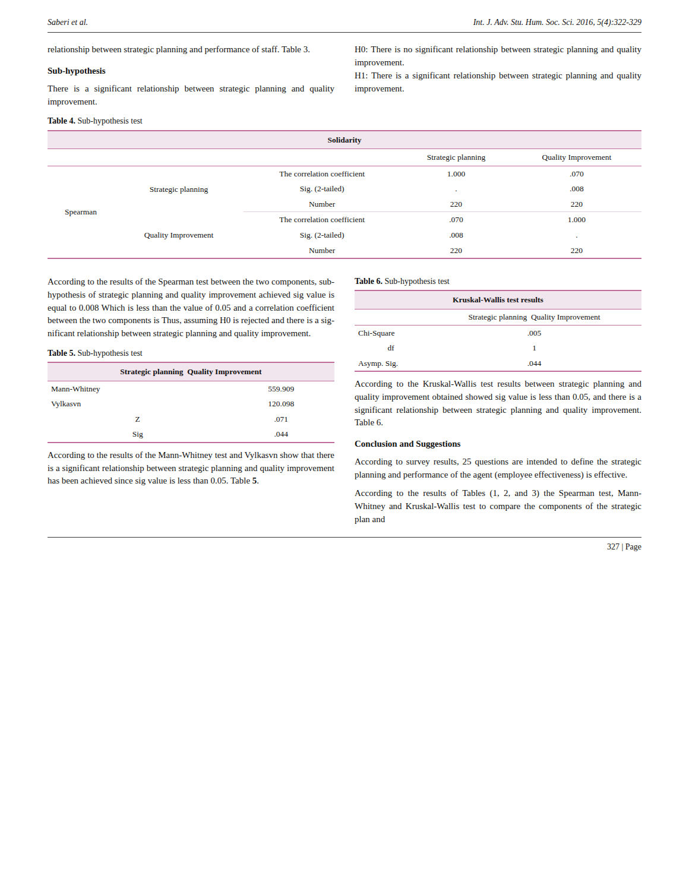Saberi et al.
Int. J. Adv. Stu. Hum. Soc. Sci. 2016, 5(4):322-329
relationship between strategic planning and performance of staff. Table 3.
Sub-hypothesis
There is a significant relationship between strategic planning and quality improvement.
H0: There is no significant relationship between strategic planning and quality improvement.
H1: There is a significant relationship between strategic planning and quality improvement.
Table 4. Sub-hypothesis test
| Solidarity |
| --- |
| | | | Strategic planning | Quality Improvement |
| Spearman | Strategic planning | The correlation coefficient | 1.000 | .070 |
| Sig. (2-tailed) | . | .008 |
| Number | 220 | 220 |
| Quality Improvement | The correlation coefficient | .070 | 1.000 |
| Sig. (2-tailed) | .008 | . |
| Number | 220 | 220 |
According to the results of the Spearman test between the two components, sub-hypothesis of strategic planning and quality improvement achieved sig value is equal to 0.008 Which is less than the value of 0.05 and a correlation coefficient between the two components is Thus, assuming H0 is rejected and there is a significant relationship between strategic planning and quality improvement.
Table 5. Sub-hypothesis test
| Strategic planning Quality Improvement |
| --- |
| Mann-Whitney | 559.909 |
| Vylkasvn | 120.098 |
| Z | .071 |
| Sig | .044 |
According to the results of the Mann-Whitney test and Vylkasvn show that there is a significant relationship between strategic planning and quality improvement has been achieved since sig value is less than 0.05. Table 5.
Table 6. Sub-hypothesis test
| Kruskal-Wallis test results |
| --- |
| | Strategic planning Quality Improvement |
| Chi-Square | .005 |
| df | 1 |
| Asymp. Sig. | .044 |
According to the Kruskal-Wallis test results between strategic planning and quality improvement obtained showed sig value is less than 0.05, and there is a significant relationship between strategic planning and quality improvement. Table 6.
Conclusion and Suggestions
According to survey results, 25 questions are intended to define the strategic planning and performance of the agent (employee effectiveness) is effective.
According to the results of Tables (1, 2, and 3) the Spearman test, Mann-Whitney and Kruskal-Wallis test to compare the components of the strategic plan and
327 | Page